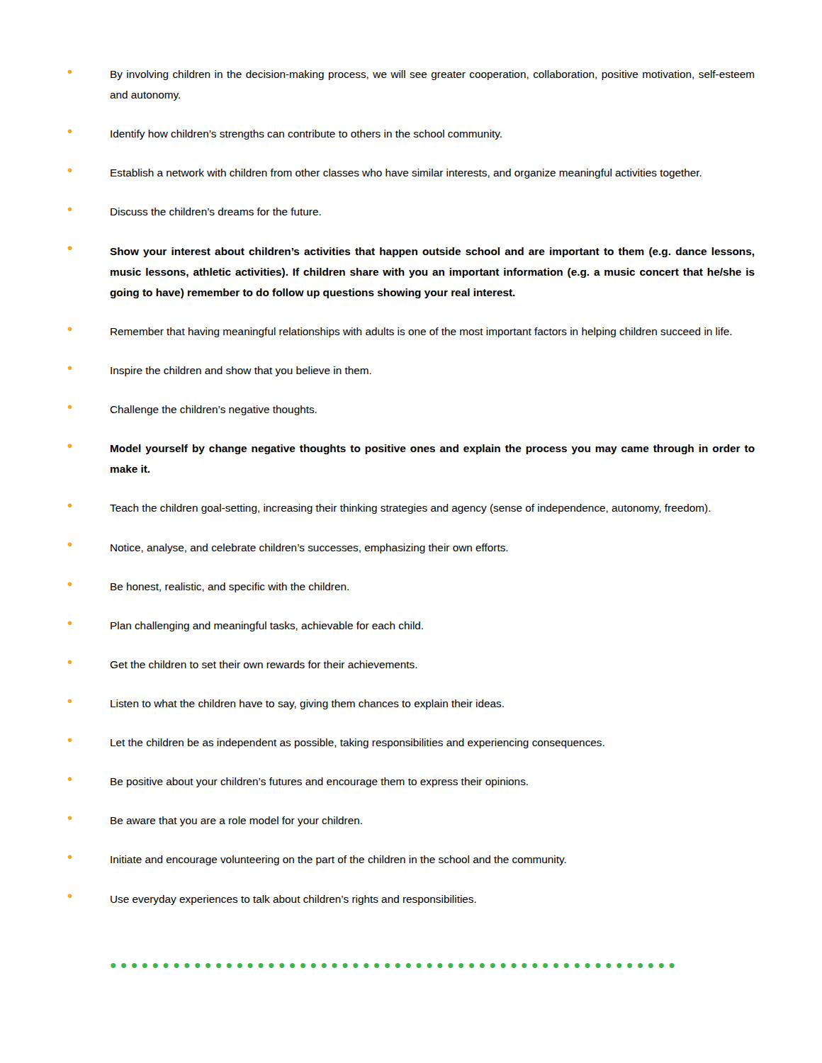By involving children in the decision-making process, we will see greater cooperation, collaboration, positive motivation, self-esteem and autonomy.
Identify how children’s strengths can contribute to others in the school community.
Establish a network with children from other classes who have similar interests, and organize meaningful activities together.
Discuss the children’s dreams for the future.
Show your interest about children’s activities that happen outside school and are important to them (e.g. dance lessons, music lessons, athletic activities). If children share with you an important information (e.g. a music concert that he/she is going to have) remember to do follow up questions showing your real interest.
Remember that having meaningful relationships with adults is one of the most important factors in helping children succeed in life.
Inspire the children and show that you believe in them.
Challenge the children’s negative thoughts.
Model yourself by change negative thoughts to positive ones and explain the process you may came through in order to make it.
Teach the children goal-setting, increasing their thinking strategies and agency (sense of independence, autonomy, freedom).
Notice, analyse, and celebrate children’s successes, emphasizing their own efforts.
Be honest, realistic, and specific with the children.
Plan challenging and meaningful tasks, achievable for each child.
Get the children to set their own rewards for their achievements.
Listen to what the children have to say, giving them chances to explain their ideas.
Let the children be as independent as possible, taking responsibilities and experiencing consequences.
Be positive about your children’s futures and encourage them to express their opinions.
Be aware that you are a role model for your children.
Initiate and encourage volunteering on the part of the children in the school and the community.
Use everyday experiences to talk about children’s rights and responsibilities.
●●●●●●●●●●●●●●●●●●●●●●●●●●●●●●●●●●●●●●●●●●●●●●●●●●●●●●